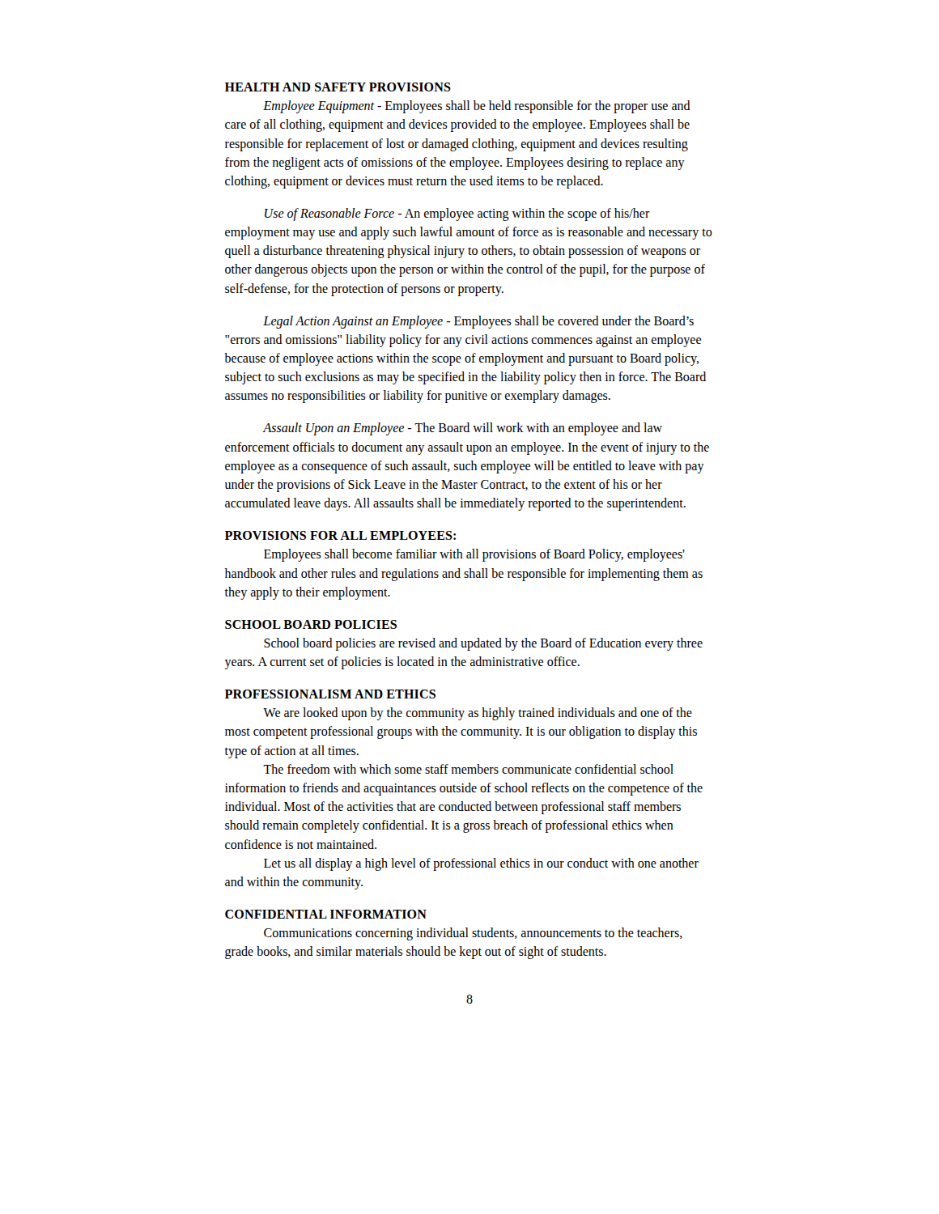Health and Safety Provisions
Employee Equipment - Employees shall be held responsible for the proper use and care of all clothing, equipment and devices provided to the employee. Employees shall be responsible for replacement of lost or damaged clothing, equipment and devices resulting from the negligent acts of omissions of the employee. Employees desiring to replace any clothing, equipment or devices must return the used items to be replaced.
Use of Reasonable Force - An employee acting within the scope of his/her employment may use and apply such lawful amount of force as is reasonable and necessary to quell a disturbance threatening physical injury to others, to obtain possession of weapons or other dangerous objects upon the person or within the control of the pupil, for the purpose of self-defense, for the protection of persons or property.
Legal Action Against an Employee - Employees shall be covered under the Board’s "errors and omissions" liability policy for any civil actions commences against an employee because of employee actions within the scope of employment and pursuant to Board policy, subject to such exclusions as may be specified in the liability policy then in force. The Board assumes no responsibilities or liability for punitive or exemplary damages.
Assault Upon an Employee - The Board will work with an employee and law enforcement officials to document any assault upon an employee. In the event of injury to the employee as a consequence of such assault, such employee will be entitled to leave with pay under the provisions of Sick Leave in the Master Contract, to the extent of his or her accumulated leave days. All assaults shall be immediately reported to the superintendent.
Provisions for All Employees:
Employees shall become familiar with all provisions of Board Policy, employees' handbook and other rules and regulations and shall be responsible for implementing them as they apply to their employment.
School Board Policies
School board policies are revised and updated by the Board of Education every three years. A current set of policies is located in the administrative office.
Professionalism and Ethics
We are looked upon by the community as highly trained individuals and one of the most competent professional groups with the community. It is our obligation to display this type of action at all times.
The freedom with which some staff members communicate confidential school information to friends and acquaintances outside of school reflects on the competence of the individual. Most of the activities that are conducted between professional staff members should remain completely confidential. It is a gross breach of professional ethics when confidence is not maintained.
Let us all display a high level of professional ethics in our conduct with one another and within the community.
Confidential Information
Communications concerning individual students, announcements to the teachers, grade books, and similar materials should be kept out of sight of students.
8